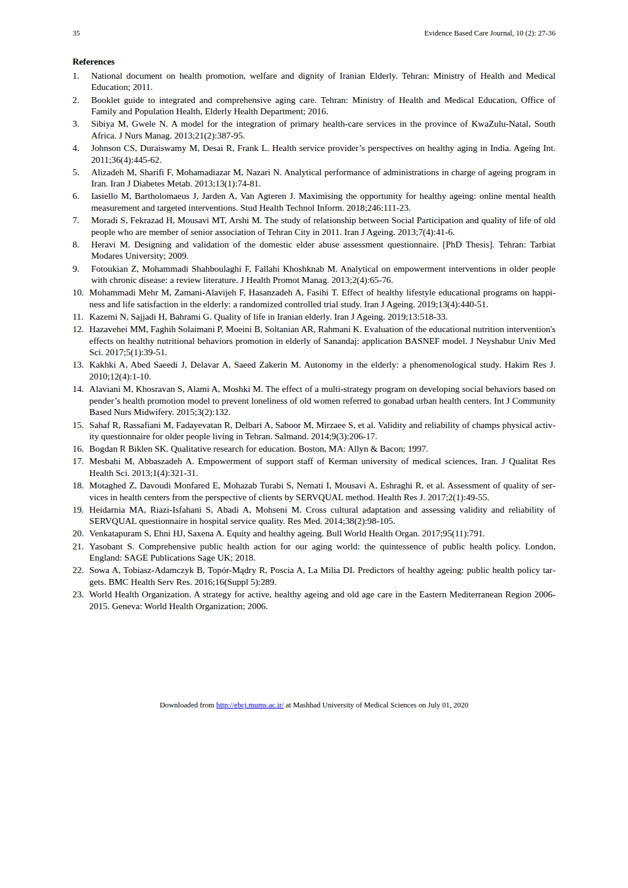35 Evidence Based Care Journal, 10 (2): 27-36
References
National document on health promotion, welfare and dignity of Iranian Elderly. Tehran: Ministry of Health and Medical Education; 2011.
Booklet guide to integrated and comprehensive aging care. Tehran: Ministry of Health and Medical Education, Office of Family and Population Health, Elderly Health Department; 2016.
Sibiya M, Gwele N. A model for the integration of primary health‑care services in the province of KwaZulu‑Natal, South Africa. J Nurs Manag. 2013;21(2):387-95.
Johnson CS, Duraiswamy M, Desai R, Frank L. Health service provider’s perspectives on healthy aging in India. Ageing Int. 2011;36(4):445-62.
Alizadeh M, Sharifi F, Mohamadiazar M, Nazari N. Analytical performance of administrations in charge of ageing program in Iran. Iran J Diabetes Metab. 2013;13(1):74-81.
Iasiello M, Bartholomaeus J, Jarden A, Van Agteren J. Maximising the opportunity for healthy ageing: online mental health measurement and targeted interventions. Stud Health Technol Inform. 2018;246:111-23.
Moradi S, Fekrazad H, Mousavi MT, Arshi M. The study of relationship between Social Participation and quality of life of old people who are member of senior association of Tehran City in 2011. Iran J Ageing. 2013;7(4):41-6.
Heravi M. Designing and validation of the domestic elder abuse assessment questionnaire. [PhD Thesis]. Tehran: Tarbiat Modares University; 2009.
Fotoukian Z, Mohammadi Shahboulaghi F, Fallahi Khoshknab M. Analytical on empowerment interventions in older people with chronic disease: a review literature. J Health Promot Manag. 2013;2(4):65-76.
Mohammadi Mehr M, Zamani-Alavijeh F, Hasanzadeh A, Fasihi T. Effect of healthy lifestyle educational programs on happiness and life satisfaction in the elderly: a randomized controlled trial study. Iran J Ageing. 2019;13(4):440-51.
Kazemi N, Sajjadi H, Bahrami G. Quality of life in Iranian elderly. Iran J Ageing. 2019;13:518-33.
Hazavehei MM, Faghih Solaimani P, Moeini B, Soltanian AR, Rahmani K. Evaluation of the educational nutrition intervention's effects on healthy nutritional behaviors promotion in elderly of Sanandaj: application BASNEF model. J Neyshabur Univ Med Sci. 2017;5(1):39-51.
Kakhki A, Abed Saeedi J, Delavar A, Saeed Zakerin M. Autonomy in the elderly: a phenomenological study. Hakim Res J. 2010;12(4):1-10.
Alaviani M, Khosravan S, Alami A, Moshki M. The effect of a multi-strategy program on developing social behaviors based on pender’s health promotion model to prevent loneliness of old women referred to gonabad urban health centers. Int J Community Based Nurs Midwifery. 2015;3(2):132.
Sahaf R, Rassafiani M, Fadayevatan R, Delbari A, Saboor M, Mirzaee S, et al. Validity and reliability of champs physical activity questionnaire for older people living in Tehran. Salmand. 2014;9(3):206-17.
Bogdan R Biklen SK. Qualitative research for education. Boston, MA: Allyn & Bacon; 1997.
Mesbahi M, Abbaszadeh A. Empowerment of support staff of Kerman university of medical sciences, Iran. J Qualitat Res Health Sci. 2013;1(4):321-31.
Motaghed Z, Davoudi Monfared E, Mohazab Turabi S, Nemati I, Mousavi A, Eshraghi R, et al. Assessment of quality of services in health centers from the perspective of clients by SERVQUAL method. Health Res J. 2017;2(1):49-55.
Heidarnia MA, Riazi-Isfahani S, Abadi A, Mohseni M. Cross cultural adaptation and assessing validity and reliability of SERVQUAL questionnaire in hospital service quality. Res Med. 2014;38(2):98-105.
Venkatapuram S, Ehni HJ, Saxena A. Equity and healthy ageing. Bull World Health Organ. 2017;95(11):791.
Yasobant S. Comprehensive public health action for our aging world: the quintessence of public health policy. London, England: SAGE Publications Sage UK; 2018.
Sowa A, Tobiasz-Adamczyk B, Topór-Mądry R, Poscia A, La Milia DI. Predictors of healthy ageing: public health policy targets. BMC Health Serv Res. 2016;16(Suppl 5):289.
World Health Organization. A strategy for active, healthy ageing and old age care in the Eastern Mediterranean Region 2006-2015. Geneva: World Health Organization; 2006.
Downloaded from http://ebcj.mums.ac.ir/ at Mashhad University of Medical Sciences on July 01, 2020